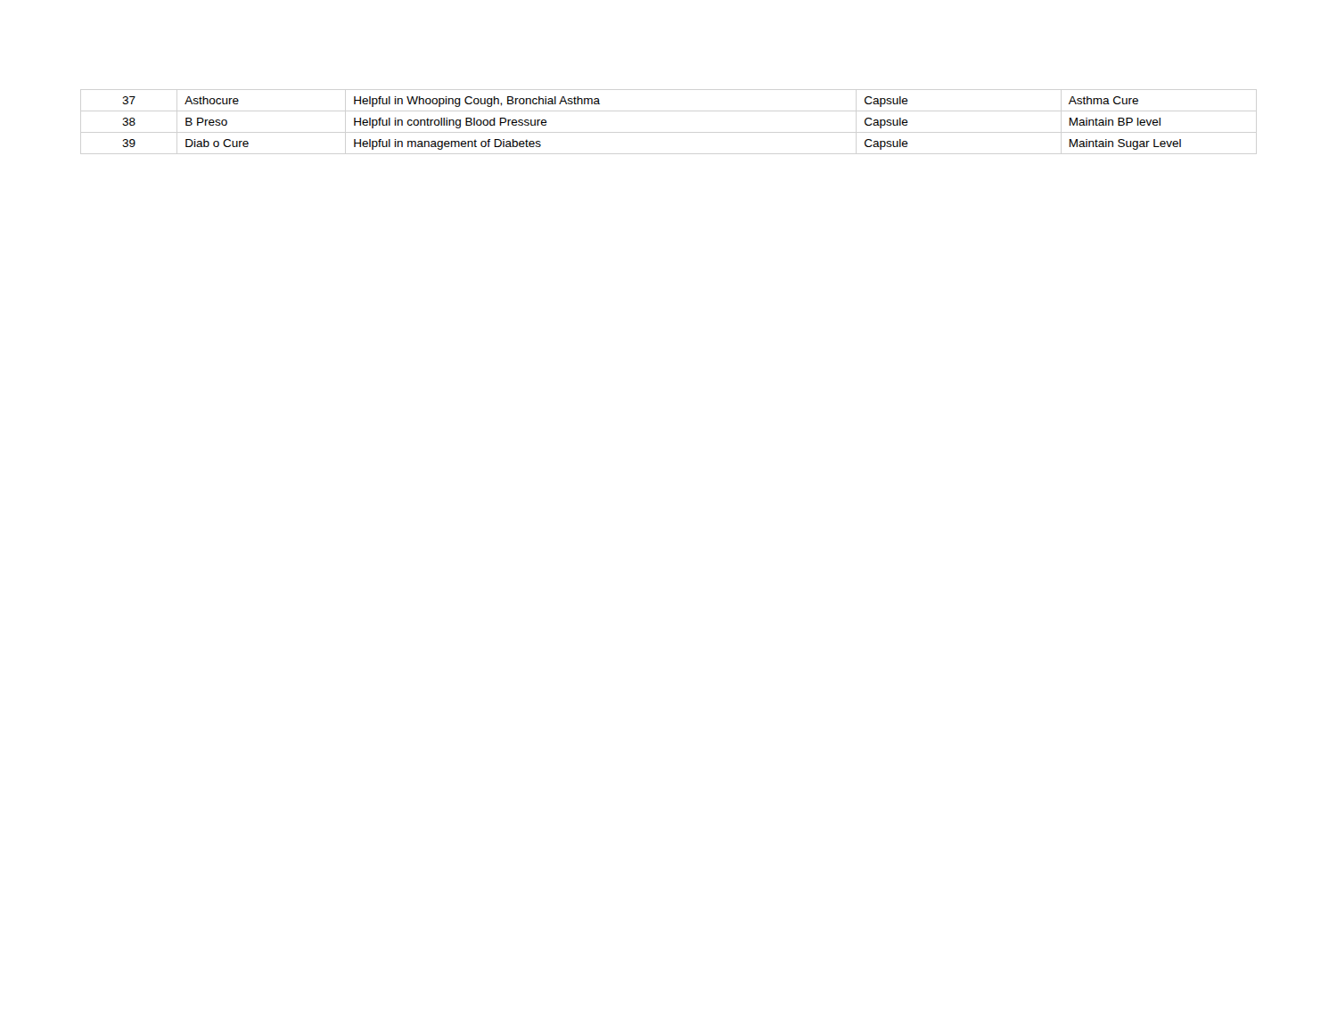| 37 | Asthocure | Helpful in Whooping Cough, Bronchial Asthma | Capsule | Asthma Cure |
| 38 | B Preso | Helpful in controlling Blood Pressure | Capsule | Maintain BP level |
| 39 | Diab o Cure | Helpful in management of Diabetes | Capsule | Maintain Sugar Level |